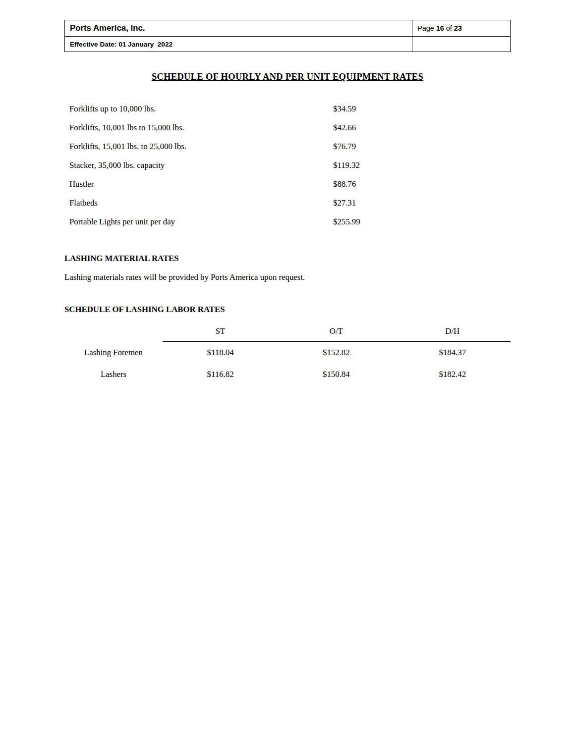| Ports America, Inc. | Page 16 of 23 |
| Effective Date: 01 January 2022 | |
SCHEDULE OF HOURLY AND PER UNIT EQUIPMENT RATES
| Forklifts up to 10,000 lbs. | $34.59 |
| Forklifts, 10,001 lbs to 15,000 lbs. | $42.66 |
| Forklifts, 15,001 lbs. to 25,000 lbs. | $76.79 |
| Stacker, 35,000 lbs. capacity | $119.32 |
| Hustler | $88.76 |
| Flatbeds | $27.31 |
| Portable Lights per unit per day | $255.99 |
LASHING MATERIAL RATES
Lashing materials rates will be provided by Ports America upon request.
SCHEDULE OF LASHING LABOR RATES
| | ST | O/T | D/H |
| --- | --- | --- | --- |
| Lashing Foremen | $118.04 | $152.82 | $184.37 |
| Lashers | $116.82 | $150.84 | $182.42 |